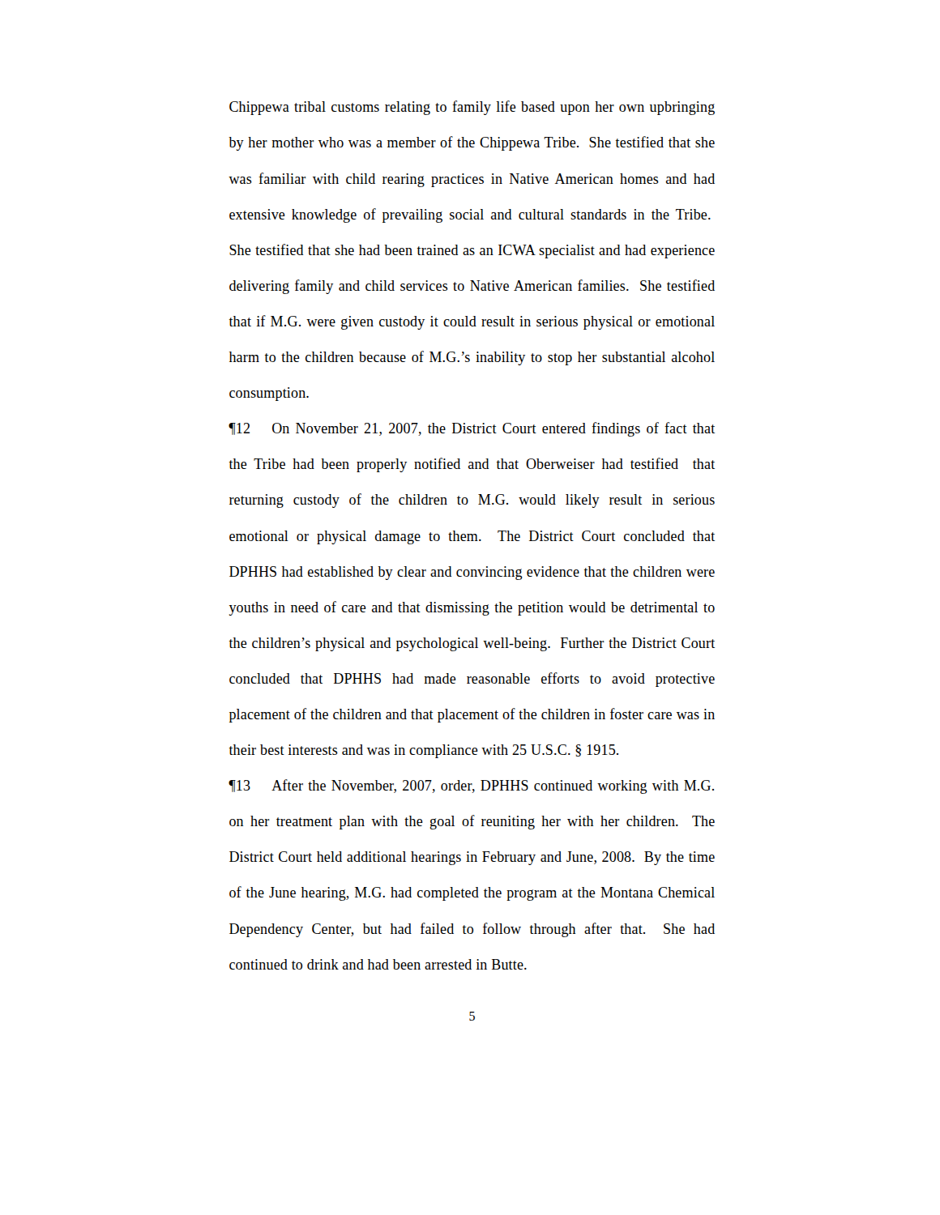Chippewa tribal customs relating to family life based upon her own upbringing by her mother who was a member of the Chippewa Tribe. She testified that she was familiar with child rearing practices in Native American homes and had extensive knowledge of prevailing social and cultural standards in the Tribe. She testified that she had been trained as an ICWA specialist and had experience delivering family and child services to Native American families. She testified that if M.G. were given custody it could result in serious physical or emotional harm to the children because of M.G.’s inability to stop her substantial alcohol consumption.
¶12 On November 21, 2007, the District Court entered findings of fact that the Tribe had been properly notified and that Oberweiser had testified that returning custody of the children to M.G. would likely result in serious emotional or physical damage to them. The District Court concluded that DPHHS had established by clear and convincing evidence that the children were youths in need of care and that dismissing the petition would be detrimental to the children’s physical and psychological well-being. Further the District Court concluded that DPHHS had made reasonable efforts to avoid protective placement of the children and that placement of the children in foster care was in their best interests and was in compliance with 25 U.S.C. § 1915.
¶13 After the November, 2007, order, DPHHS continued working with M.G. on her treatment plan with the goal of reuniting her with her children. The District Court held additional hearings in February and June, 2008. By the time of the June hearing, M.G. had completed the program at the Montana Chemical Dependency Center, but had failed to follow through after that. She had continued to drink and had been arrested in Butte.
5